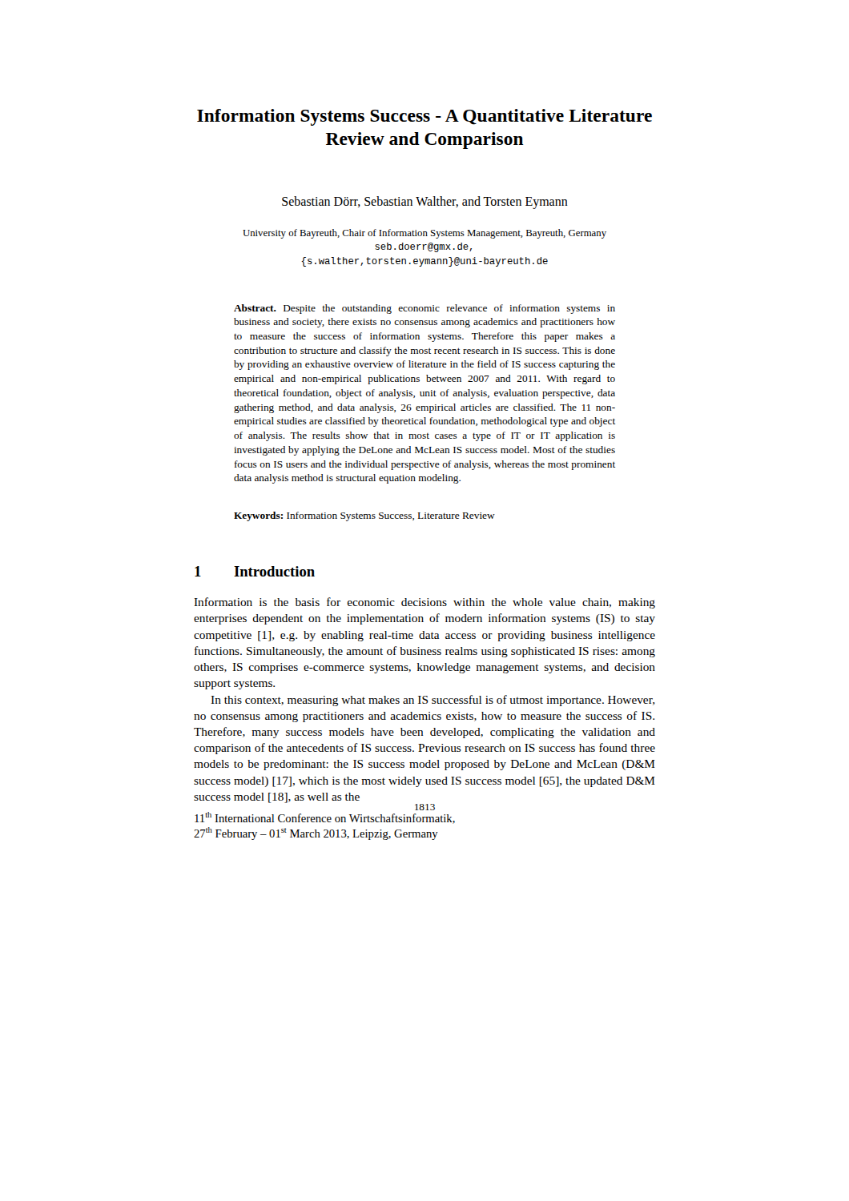Information Systems Success - A Quantitative Literature
Review and Comparison
Sebastian Dörr, Sebastian Walther, and Torsten Eymann
University of Bayreuth, Chair of Information Systems Management, Bayreuth, Germany
seb.doerr@gmx.de,
{s.walther,torsten.eymann}@uni-bayreuth.de
Abstract. Despite the outstanding economic relevance of information systems in business and society, there exists no consensus among academics and practitioners how to measure the success of information systems. Therefore this paper makes a contribution to structure and classify the most recent research in IS success. This is done by providing an exhaustive overview of literature in the field of IS success capturing the empirical and non-empirical publications between 2007 and 2011. With regard to theoretical foundation, object of analysis, unit of analysis, evaluation perspective, data gathering method, and data analysis, 26 empirical articles are classified. The 11 non-empirical studies are classified by theoretical foundation, methodological type and object of analysis. The results show that in most cases a type of IT or IT application is investigated by applying the DeLone and McLean IS success model. Most of the studies focus on IS users and the individual perspective of analysis, whereas the most prominent data analysis method is structural equation modeling.
Keywords: Information Systems Success, Literature Review
1 Introduction
Information is the basis for economic decisions within the whole value chain, making enterprises dependent on the implementation of modern information systems (IS) to stay competitive [1], e.g. by enabling real-time data access or providing business intelligence functions. Simultaneously, the amount of business realms using sophisticated IS rises: among others, IS comprises e-commerce systems, knowledge management systems, and decision support systems.
In this context, measuring what makes an IS successful is of utmost importance. However, no consensus among practitioners and academics exists, how to measure the success of IS. Therefore, many success models have been developed, complicating the validation and comparison of the antecedents of IS success. Previous research on IS success has found three models to be predominant: the IS success model proposed by DeLone and McLean (D&M success model) [17], which is the most widely used IS success model [65], the updated D&M success model [18], as well as the
1813
11th International Conference on Wirtschaftsinformatik,
27th February – 01st March 2013, Leipzig, Germany